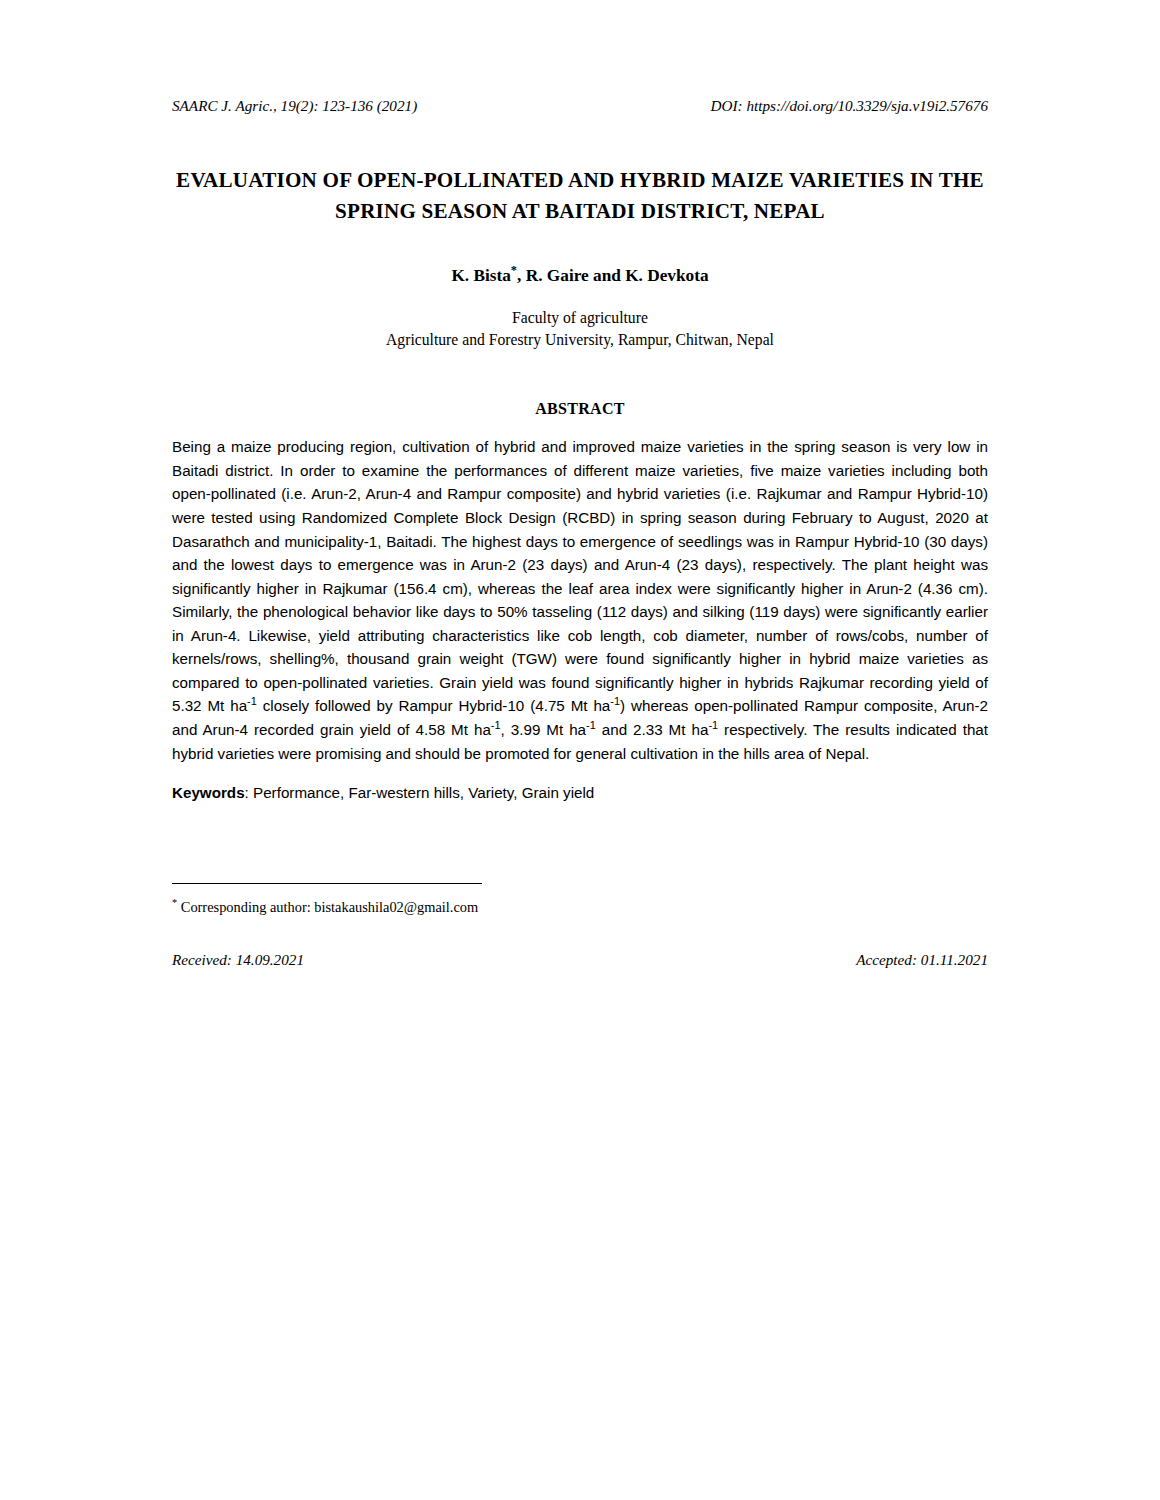SAARC J. Agric., 19(2): 123-136 (2021) DOI: https://doi.org/10.3329/sja.v19i2.57676
Evaluation of Open-Pollinated and Hybrid Maize Varieties in the Spring Season at Baitadi District, Nepal
K. Bista*, R. Gaire and K. Devkota
Faculty of agriculture
Agriculture and Forestry University, Rampur, Chitwan, Nepal
ABSTRACT
Being a maize producing region, cultivation of hybrid and improved maize varieties in the spring season is very low in Baitadi district. In order to examine the performances of different maize varieties, five maize varieties including both open-pollinated (i.e. Arun-2, Arun-4 and Rampur composite) and hybrid varieties (i.e. Rajkumar and Rampur Hybrid-10) were tested using Randomized Complete Block Design (RCBD) in spring season during February to August, 2020 at Dasarathch and municipality-1, Baitadi. The highest days to emergence of seedlings was in Rampur Hybrid-10 (30 days) and the lowest days to emergence was in Arun-2 (23 days) and Arun-4 (23 days), respectively. The plant height was significantly higher in Rajkumar (156.4 cm), whereas the leaf area index were significantly higher in Arun-2 (4.36 cm). Similarly, the phenological behavior like days to 50% tasseling (112 days) and silking (119 days) were significantly earlier in Arun-4. Likewise, yield attributing characteristics like cob length, cob diameter, number of rows/cobs, number of kernels/rows, shelling%, thousand grain weight (TGW) were found significantly higher in hybrid maize varieties as compared to open-pollinated varieties. Grain yield was found significantly higher in hybrids Rajkumar recording yield of 5.32 Mt ha-1 closely followed by Rampur Hybrid-10 (4.75 Mt ha-1) whereas open-pollinated Rampur composite, Arun-2 and Arun-4 recorded grain yield of 4.58 Mt ha-1, 3.99 Mt ha-1 and 2.33 Mt ha-1 respectively. The results indicated that hybrid varieties were promising and should be promoted for general cultivation in the hills area of Nepal.
Keywords: Performance, Far-western hills, Variety, Grain yield
* Corresponding author: bistakaushila02@gmail.com
Received: 14.09.2021 Accepted: 01.11.2021